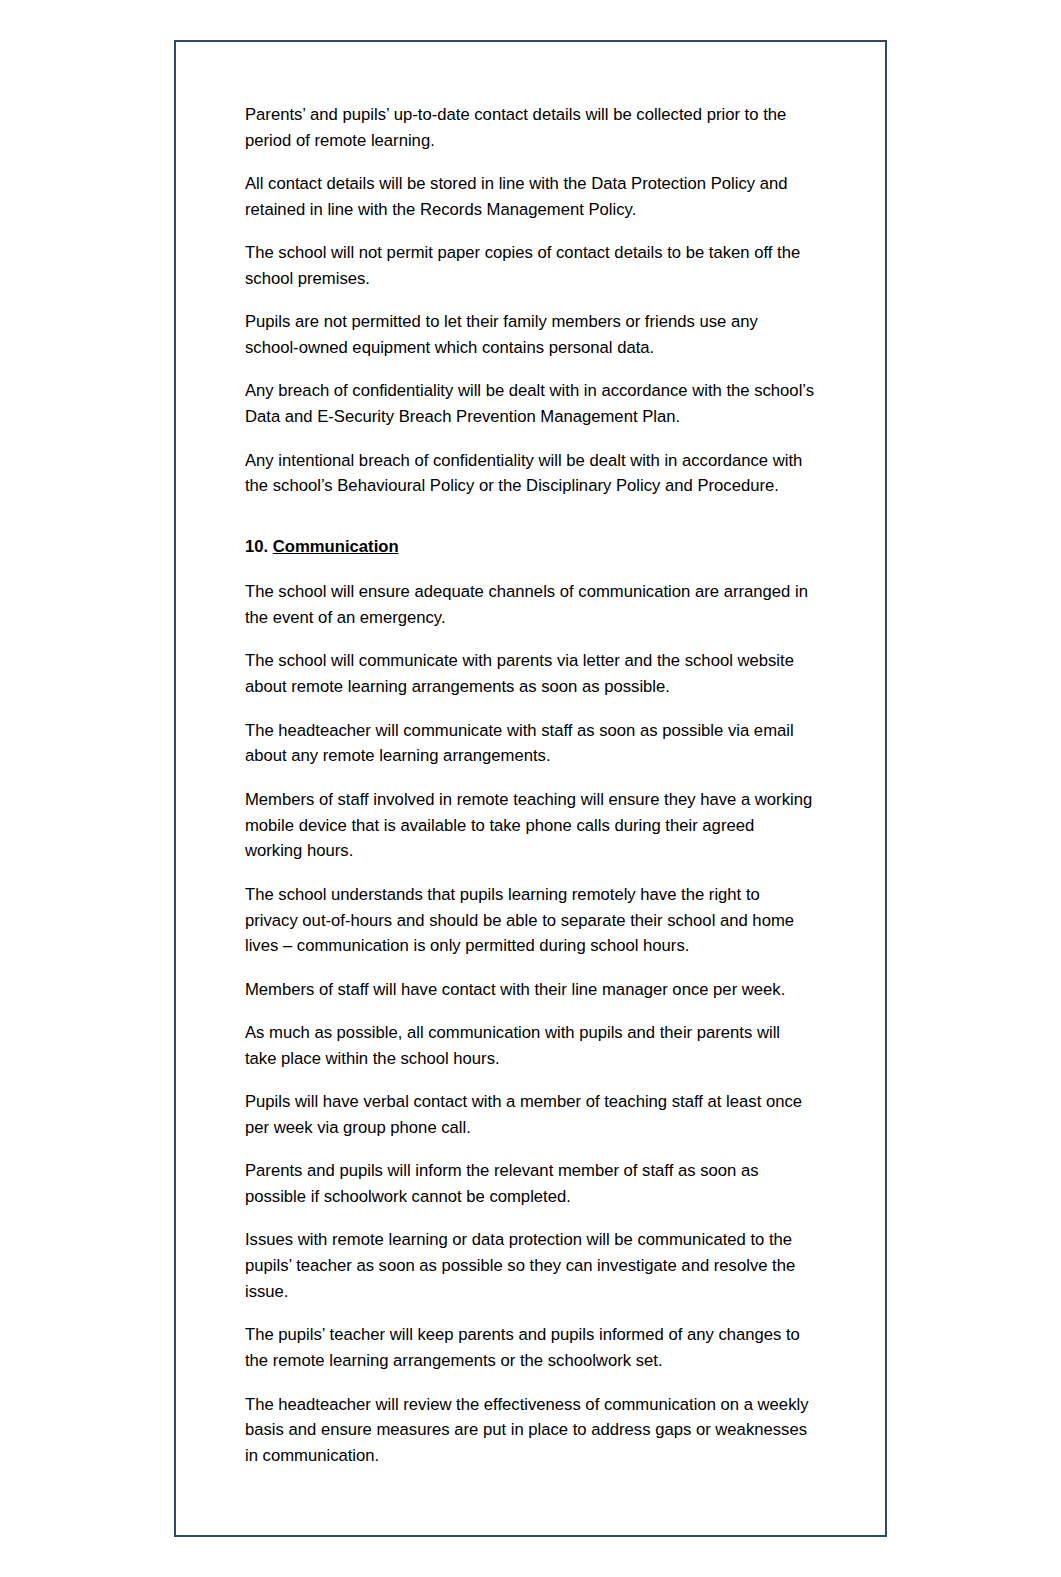Parents’ and pupils’ up-to-date contact details will be collected prior to the period of remote learning.
All contact details will be stored in line with the Data Protection Policy and retained in line with the Records Management Policy.
The school will not permit paper copies of contact details to be taken off the school premises.
Pupils are not permitted to let their family members or friends use any school-owned equipment which contains personal data.
Any breach of confidentiality will be dealt with in accordance with the school’s Data and E-Security Breach Prevention Management Plan.
Any intentional breach of confidentiality will be dealt with in accordance with the school’s Behavioural Policy or the Disciplinary Policy and Procedure.
10. Communication
The school will ensure adequate channels of communication are arranged in the event of an emergency.
The school will communicate with parents via letter and the school website about remote learning arrangements as soon as possible.
The headteacher will communicate with staff as soon as possible via email about any remote learning arrangements.
Members of staff involved in remote teaching will ensure they have a working mobile device that is available to take phone calls during their agreed working hours.
The school understands that pupils learning remotely have the right to privacy out-of-hours and should be able to separate their school and home lives – communication is only permitted during school hours.
Members of staff will have contact with their line manager once per week.
As much as possible, all communication with pupils and their parents will take place within the school hours.
Pupils will have verbal contact with a member of teaching staff at least once per week via group phone call.
Parents and pupils will inform the relevant member of staff as soon as possible if schoolwork cannot be completed.
Issues with remote learning or data protection will be communicated to the pupils’ teacher as soon as possible so they can investigate and resolve the issue.
The pupils’ teacher will keep parents and pupils informed of any changes to the remote learning arrangements or the schoolwork set.
The headteacher will review the effectiveness of communication on a weekly basis and ensure measures are put in place to address gaps or weaknesses in communication.